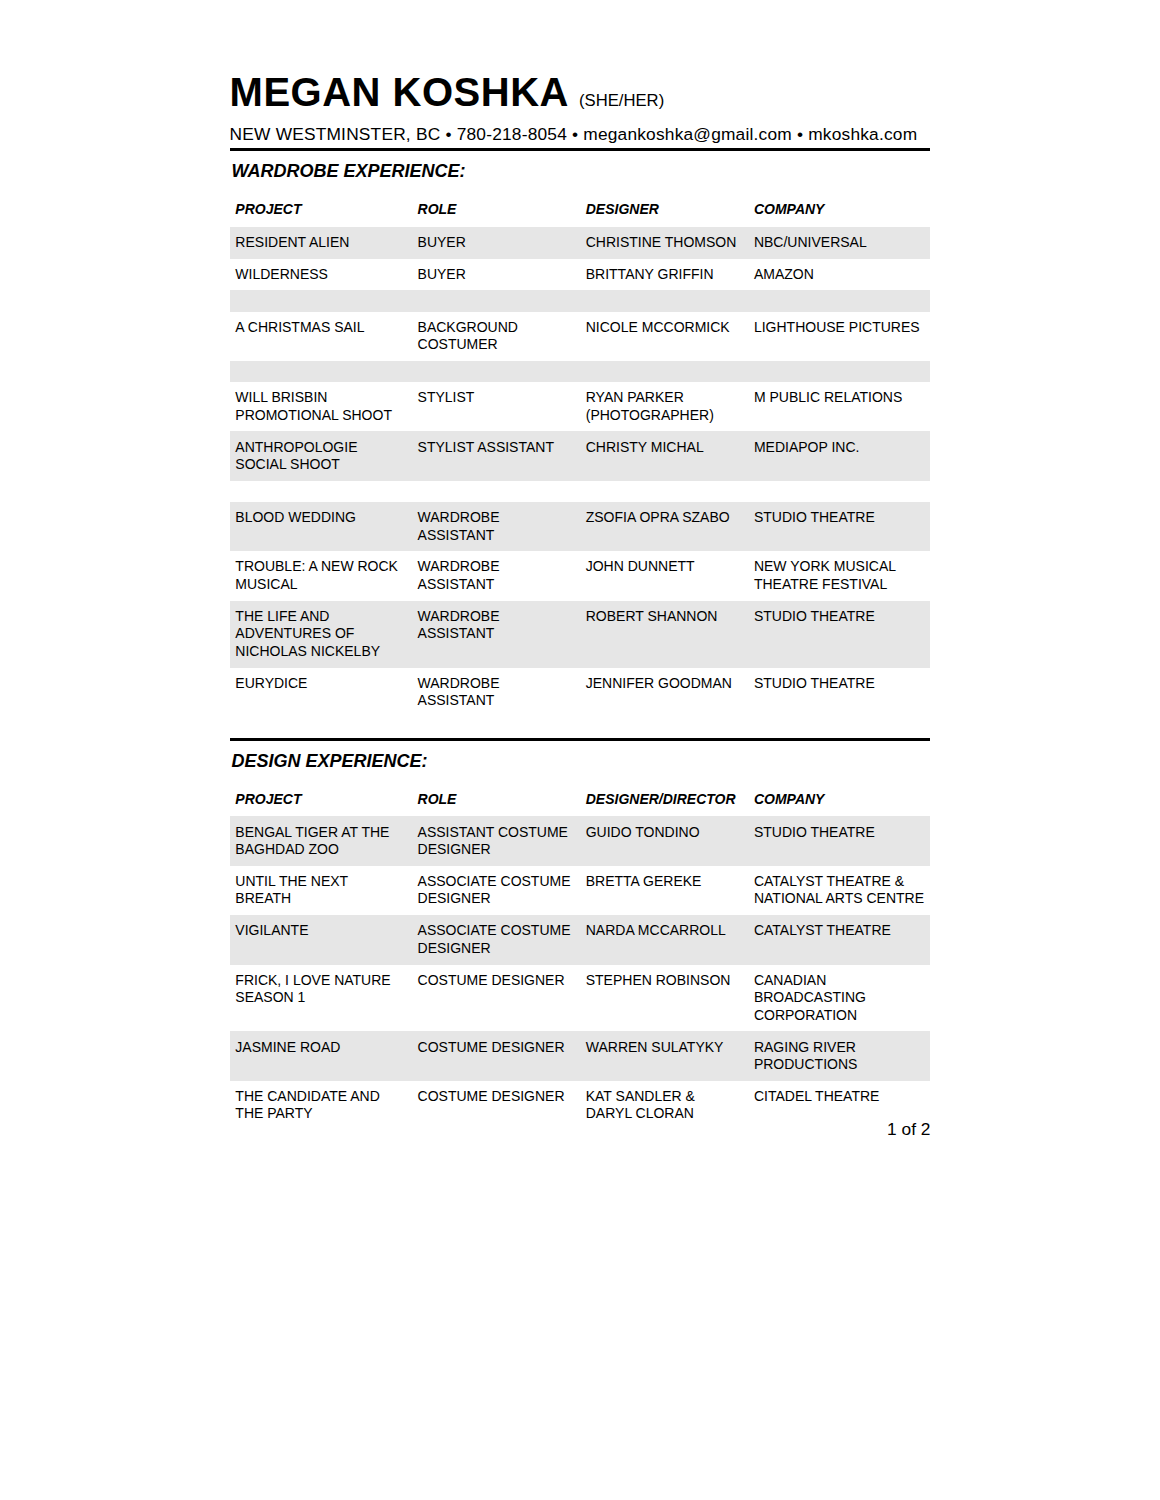MEGAN KOSHKA (SHE/HER)
NEW WESTMINSTER, BC • 780-218-8054 • megankoshka@gmail.com • mkoshka.com
WARDROBE EXPERIENCE:
| PROJECT | ROLE | DESIGNER | COMPANY |
| --- | --- | --- | --- |
| RESIDENT ALIEN | BUYER | CHRISTINE THOMSON | NBC/UNIVERSAL |
| WILDERNESS | BUYER | BRITTANY GRIFFIN | AMAZON |
| A CHRISTMAS SAIL | BACKGROUND COSTUMER | NICOLE MCCORMICK | LIGHTHOUSE PICTURES |
| WILL BRISBIN PROMOTIONAL SHOOT | STYLIST | RYAN PARKER (PHOTOGRAPHER) | M PUBLIC RELATIONS |
| ANTHROPOLOGIE SOCIAL SHOOT | STYLIST ASSISTANT | CHRISTY MICHAL | MEDIAPOP INC. |
| BLOOD WEDDING | WARDROBE ASSISTANT | ZSOFIA OPRA SZABO | STUDIO THEATRE |
| TROUBLE: A NEW ROCK MUSICAL | WARDROBE ASSISTANT | JOHN DUNNETT | NEW YORK MUSICAL THEATRE FESTIVAL |
| THE LIFE AND ADVENTURES OF NICHOLAS NICKELBY | WARDROBE ASSISTANT | ROBERT SHANNON | STUDIO THEATRE |
| EURYDICE | WARDROBE ASSISTANT | JENNIFER GOODMAN | STUDIO THEATRE |
DESIGN EXPERIENCE:
| PROJECT | ROLE | DESIGNER/DIRECTOR | COMPANY |
| --- | --- | --- | --- |
| BENGAL TIGER AT THE BAGHDAD ZOO | ASSISTANT COSTUME DESIGNER | GUIDO TONDINO | STUDIO THEATRE |
| UNTIL THE NEXT BREATH | ASSOCIATE COSTUME DESIGNER | BRETTA GEREKE | CATALYST THEATRE & NATIONAL ARTS CENTRE |
| VIGILANTE | ASSOCIATE COSTUME DESIGNER | NARDA MCCARROLL | CATALYST THEATRE |
| FRICK, I LOVE NATURE SEASON 1 | COSTUME DESIGNER | STEPHEN ROBINSON | CANADIAN BROADCASTING CORPORATION |
| JASMINE ROAD | COSTUME DESIGNER | WARREN SULATYKY | RAGING RIVER PRODUCTIONS |
| THE CANDIDATE AND THE PARTY | COSTUME DESIGNER | KAT SANDLER & DARYL CLORAN | CITADEL THEATRE |
1 of 2